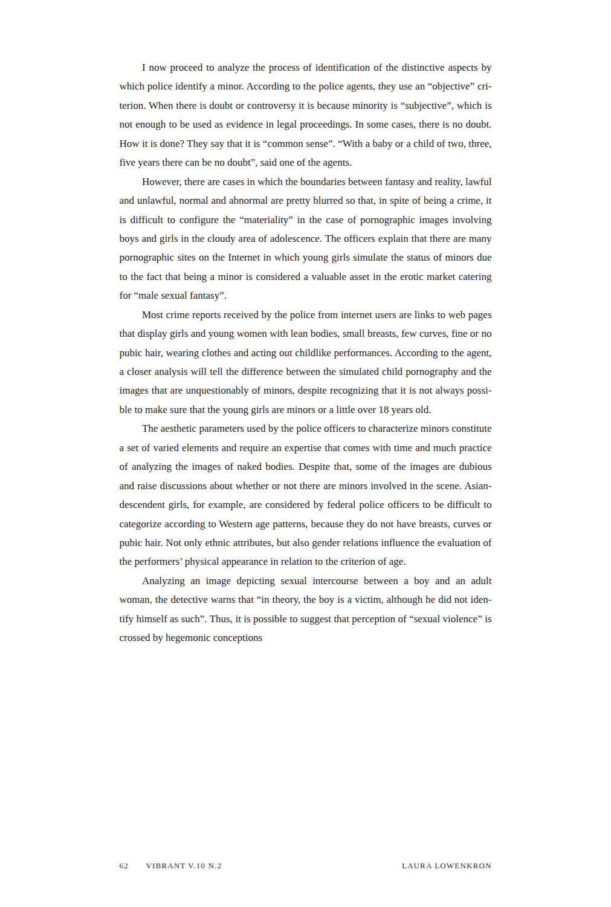I now proceed to analyze the process of identification of the distinctive aspects by which police identify a minor. According to the police agents, they use an “objective” criterion. When there is doubt or controversy it is because minority is “subjective”, which is not enough to be used as evidence in legal proceedings. In some cases, there is no doubt. How it is done? They say that it is “common sense”. “With a baby or a child of two, three, five years there can be no doubt”, said one of the agents.
However, there are cases in which the boundaries between fantasy and reality, lawful and unlawful, normal and abnormal are pretty blurred so that, in spite of being a crime, it is difficult to configure the “materiality” in the case of pornographic images involving boys and girls in the cloudy area of adolescence. The officers explain that there are many pornographic sites on the Internet in which young girls simulate the status of minors due to the fact that being a minor is considered a valuable asset in the erotic market catering for “male sexual fantasy”.
Most crime reports received by the police from internet users are links to web pages that display girls and young women with lean bodies, small breasts, few curves, fine or no pubic hair, wearing clothes and acting out childlike performances. According to the agent, a closer analysis will tell the difference between the simulated child pornography and the images that are unquestionably of minors, despite recognizing that it is not always possible to make sure that the young girls are minors or a little over 18 years old.
The aesthetic parameters used by the police officers to characterize minors constitute a set of varied elements and require an expertise that comes with time and much practice of analyzing the images of naked bodies. Despite that, some of the images are dubious and raise discussions about whether or not there are minors involved in the scene. Asian-descendent girls, for example, are considered by federal police officers to be difficult to categorize according to Western age patterns, because they do not have breasts, curves or pubic hair. Not only ethnic attributes, but also gender relations influence the evaluation of the performers’ physical appearance in relation to the criterion of age.
Analyzing an image depicting sexual intercourse between a boy and an adult woman, the detective warns that “in theory, the boy is a victim, although he did not identify himself as such”. Thus, it is possible to suggest that perception of “sexual violence” is crossed by hegemonic conceptions
62 Vibrant v.10 n.2 Laura Lowenkron